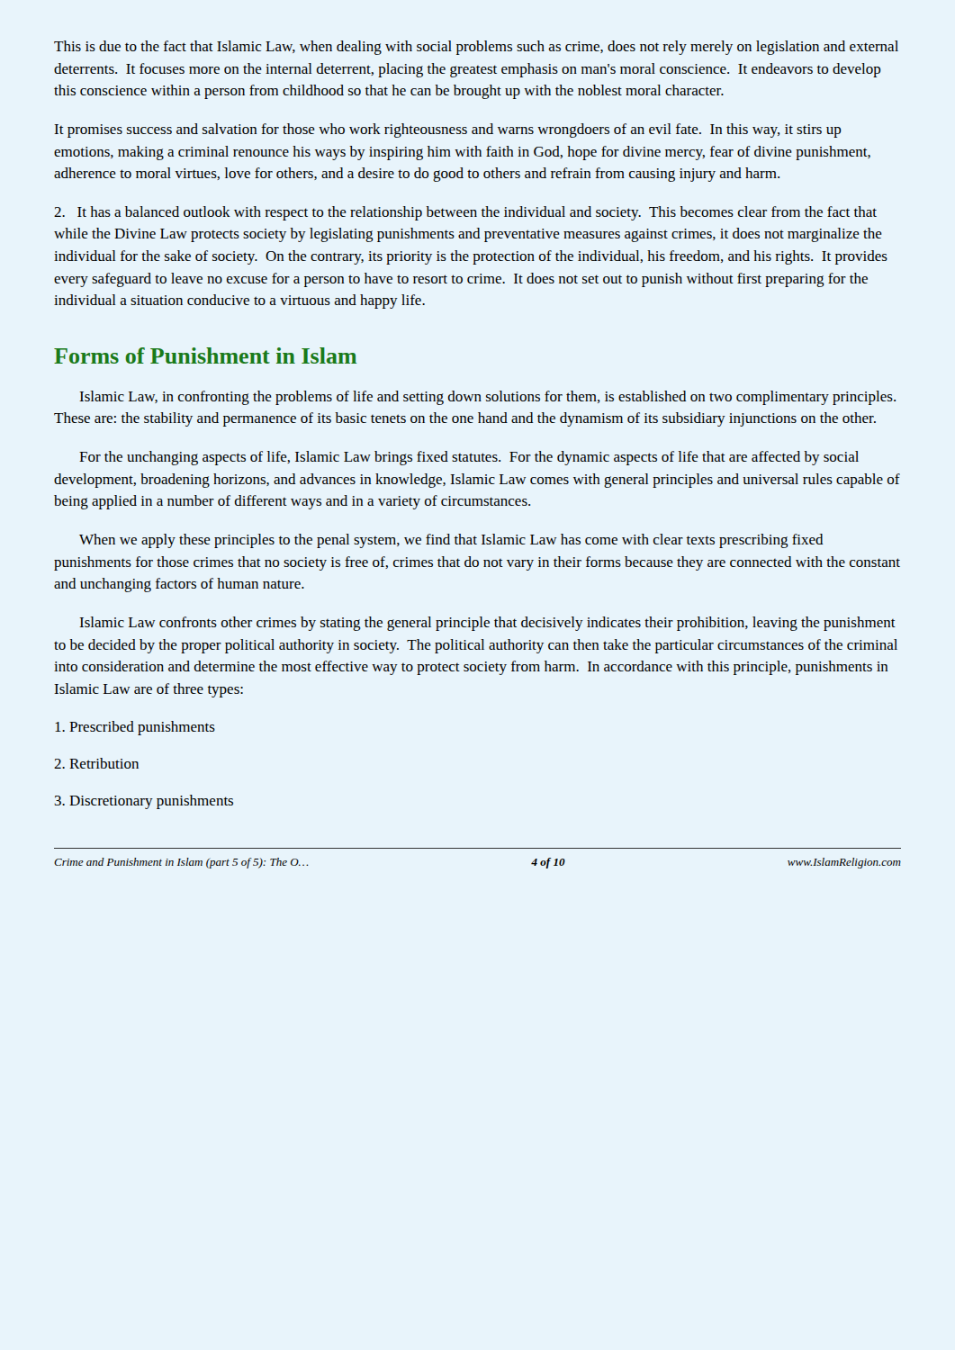This is due to the fact that Islamic Law, when dealing with social problems such as crime, does not rely merely on legislation and external deterrents. It focuses more on the internal deterrent, placing the greatest emphasis on man's moral conscience. It endeavors to develop this conscience within a person from childhood so that he can be brought up with the noblest moral character.
It promises success and salvation for those who work righteousness and warns wrongdoers of an evil fate. In this way, it stirs up emotions, making a criminal renounce his ways by inspiring him with faith in God, hope for divine mercy, fear of divine punishment, adherence to moral virtues, love for others, and a desire to do good to others and refrain from causing injury and harm.
2. It has a balanced outlook with respect to the relationship between the individual and society. This becomes clear from the fact that while the Divine Law protects society by legislating punishments and preventative measures against crimes, it does not marginalize the individual for the sake of society. On the contrary, its priority is the protection of the individual, his freedom, and his rights. It provides every safeguard to leave no excuse for a person to have to resort to crime. It does not set out to punish without first preparing for the individual a situation conducive to a virtuous and happy life.
Forms of Punishment in Islam
Islamic Law, in confronting the problems of life and setting down solutions for them, is established on two complimentary principles. These are: the stability and permanence of its basic tenets on the one hand and the dynamism of its subsidiary injunctions on the other.
For the unchanging aspects of life, Islamic Law brings fixed statutes. For the dynamic aspects of life that are affected by social development, broadening horizons, and advances in knowledge, Islamic Law comes with general principles and universal rules capable of being applied in a number of different ways and in a variety of circumstances.
When we apply these principles to the penal system, we find that Islamic Law has come with clear texts prescribing fixed punishments for those crimes that no society is free of, crimes that do not vary in their forms because they are connected with the constant and unchanging factors of human nature.
Islamic Law confronts other crimes by stating the general principle that decisively indicates their prohibition, leaving the punishment to be decided by the proper political authority in society. The political authority can then take the particular circumstances of the criminal into consideration and determine the most effective way to protect society from harm. In accordance with this principle, punishments in Islamic Law are of three types:
1. Prescribed punishments
2. Retribution
3. Discretionary punishments
Crime and Punishment in Islam (part 5 of 5): The O… 4 of 10 www.IslamReligion.com